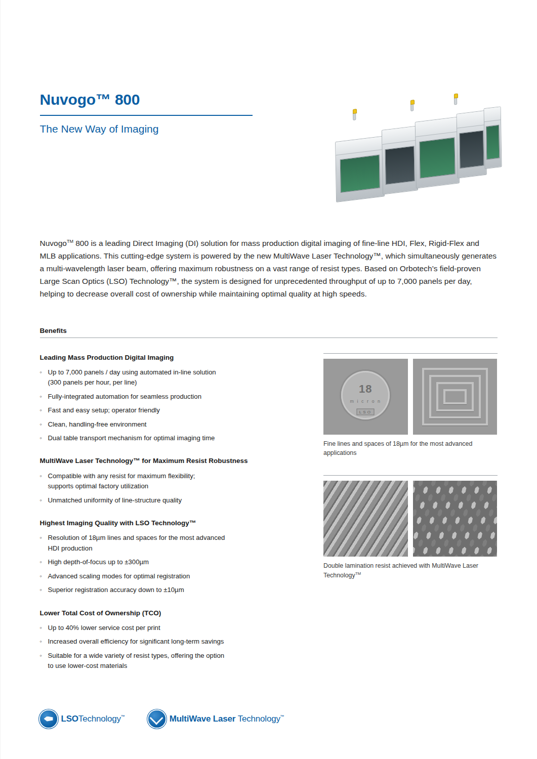Nuvogo™ 800
The New Way of Imaging
NuvogoTM 800 is a leading Direct Imaging (DI) solution for mass production digital imaging of fine-line HDI, Flex, Rigid-Flex and MLB applications. This cutting-edge system is powered by the new MultiWave Laser Technology™, which simultaneously generates a multi-wavelength laser beam, offering maximum robustness on a vast range of resist types. Based on Orbotech’s field-proven Large Scan Optics (LSO) Technology™, the system is designed for unprecedented throughput of up to 7,000 panels per day, helping to decrease overall cost of ownership while maintaining optimal quality at high speeds.
Benefits
Leading Mass Production Digital Imaging
Up to 7,000 panels / day using automated in-line solution(300 panels per hour, per line)
Fully-integrated automation for seamless production
Fast and easy setup; operator friendly
Clean, handling-free environment
Dual table transport mechanism for optimal imaging time
MultiWave Laser Technology™ for Maximum Resist Robustness
Compatible with any resist for maximum flexibility;supports optimal factory utilization
Unmatched uniformity of line-structure quality
Highest Imaging Quality with LSO Technology™
Resolution of 18µm lines and spaces for the most advancedHDI production
High depth-of-focus up to ±300µm
Advanced scaling modes for optimal registration
Superior registration accuracy down to ±10µm
Lower Total Cost of Ownership (TCO)
Up to 40% lower service cost per print
Increased overall efficiency for significant long-term savings
Suitable for a wide variety of resist types, offering the optionto use lower-cost materials
18
m i c r o n
LSO
Fine lines and spaces of 18µm for the most advanced applications
Double lamination resist achieved with MultiWave Laser TechnologyTM
LSOTechnology™
MultiWave Laser Technology™